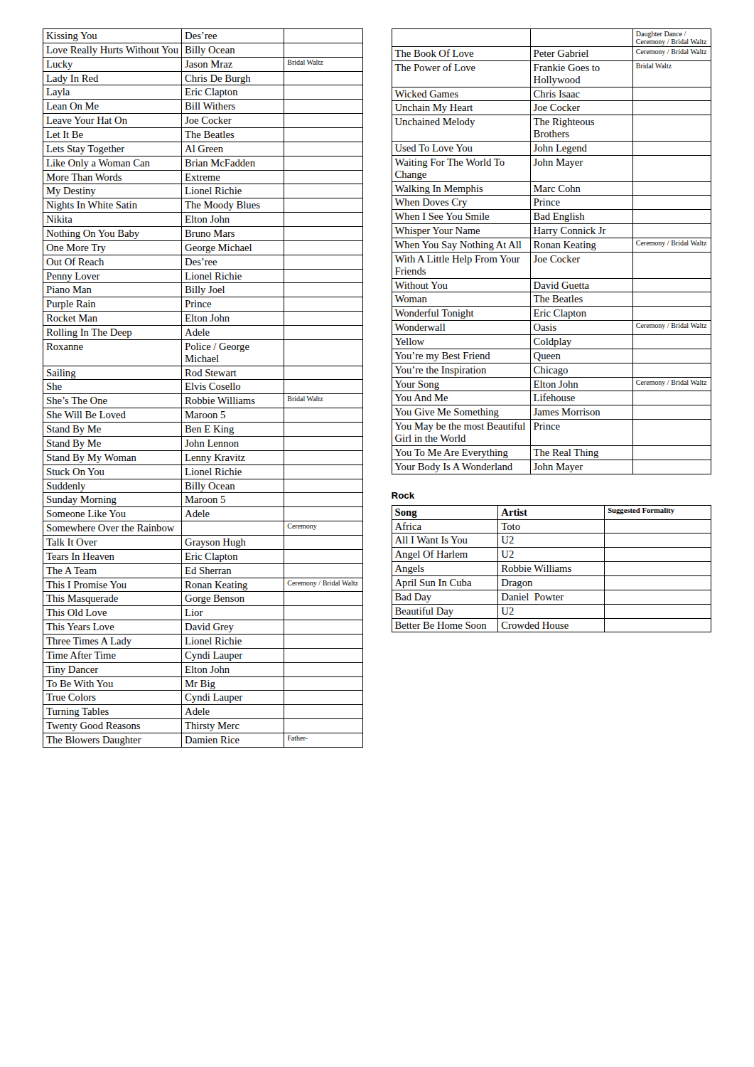| Kissing You | Des’ree | |
| Love Really Hurts Without You | Billy Ocean | |
| Lucky | Jason Mraz | Bridal Waltz |
| Lady In Red | Chris De Burgh | |
| Layla | Eric Clapton | |
| Lean On Me | Bill Withers | |
| Leave Your Hat On | Joe Cocker | |
| Let It Be | The Beatles | |
| Lets Stay Together | Al Green | |
| Like Only a Woman Can | Brian McFadden | |
| More Than Words | Extreme | |
| My Destiny | Lionel Richie | |
| Nights In White Satin | The Moody Blues | |
| Nikita | Elton John | |
| Nothing On You Baby | Bruno Mars | |
| One More Try | George Michael | |
| Out Of Reach | Des’ree | |
| Penny Lover | Lionel Richie | |
| Piano Man | Billy Joel | |
| Purple Rain | Prince | |
| Rocket Man | Elton John | |
| Rolling In The Deep | Adele | |
| Roxanne | Police / George Michael | |
| Sailing | Rod Stewart | |
| She | Elvis Cosello | |
| She’s The One | Robbie Williams | Bridal Waltz |
| She Will Be Loved | Maroon 5 | |
| Stand By Me | Ben E King | |
| Stand By Me | John Lennon | |
| Stand By My Woman | Lenny Kravitz | |
| Stuck On You | Lionel Richie | |
| Suddenly | Billy Ocean | |
| Sunday Morning | Maroon 5 | |
| Someone Like You | Adele | |
| Somewhere Over the Rainbow | | Ceremony |
| Talk It Over | Grayson Hugh | |
| Tears In Heaven | Eric Clapton | |
| The A Team | Ed Sherran | |
| This I Promise You | Ronan Keating | Ceremony / Bridal Waltz |
| This Masquerade | Gorge Benson | |
| This Old Love | Lior | |
| This Years Love | David Grey | |
| Three Times A Lady | Lionel Richie | |
| Time After Time | Cyndi Lauper | |
| Tiny Dancer | Elton John | |
| To Be With You | Mr Big | |
| True Colors | Cyndi Lauper | |
| Turning Tables | Adele | |
| Twenty Good Reasons | Thirsty Merc | |
| The Blowers Daughter | Damien Rice | Father- |
| | | Daughter Dance / Ceremony / Bridal Waltz |
| The Book Of Love | Peter Gabriel | Ceremony / Bridal Waltz |
| The Power of Love | Frankie Goes to Hollywood | Bridal Waltz |
| Wicked Games | Chris Isaac | |
| Unchain My Heart | Joe Cocker | |
| Unchained Melody | The Righteous Brothers | |
| Used To Love You | John Legend | |
| Waiting For The World To Change | John Mayer | |
| Walking In Memphis | Marc Cohn | |
| When Doves Cry | Prince | |
| When I See You Smile | Bad English | |
| Whisper Your Name | Harry Connick Jr | |
| When You Say Nothing At All | Ronan Keating | Ceremony / Bridal Waltz |
| With A Little Help From Your Friends | Joe Cocker | |
| Without You | David Guetta | |
| Woman | The Beatles | |
| Wonderful Tonight | Eric Clapton | |
| Wonderwall | Oasis | Ceremony / Bridal Waltz |
| Yellow | Coldplay | |
| You’re my Best Friend | Queen | |
| You’re the Inspiration | Chicago | |
| Your Song | Elton John | Ceremony / Bridal Waltz |
| You And Me | Lifehouse | |
| You Give Me Something | James Morrison | |
| You May be the most Beautiful Girl in the World | Prince | |
| You To Me Are Everything | The Real Thing | |
| Your Body Is A Wonderland | John Mayer | |
Rock
| Song | Artist | Suggested Formality |
| --- | --- | --- |
| Africa | Toto | |
| All I Want Is You | U2 | |
| Angel Of Harlem | U2 | |
| Angels | Robbie Williams | |
| April Sun In Cuba | Dragon | |
| Bad Day | Daniel Powter | |
| Beautiful Day | U2 | |
| Better Be Home Soon | Crowded House | |